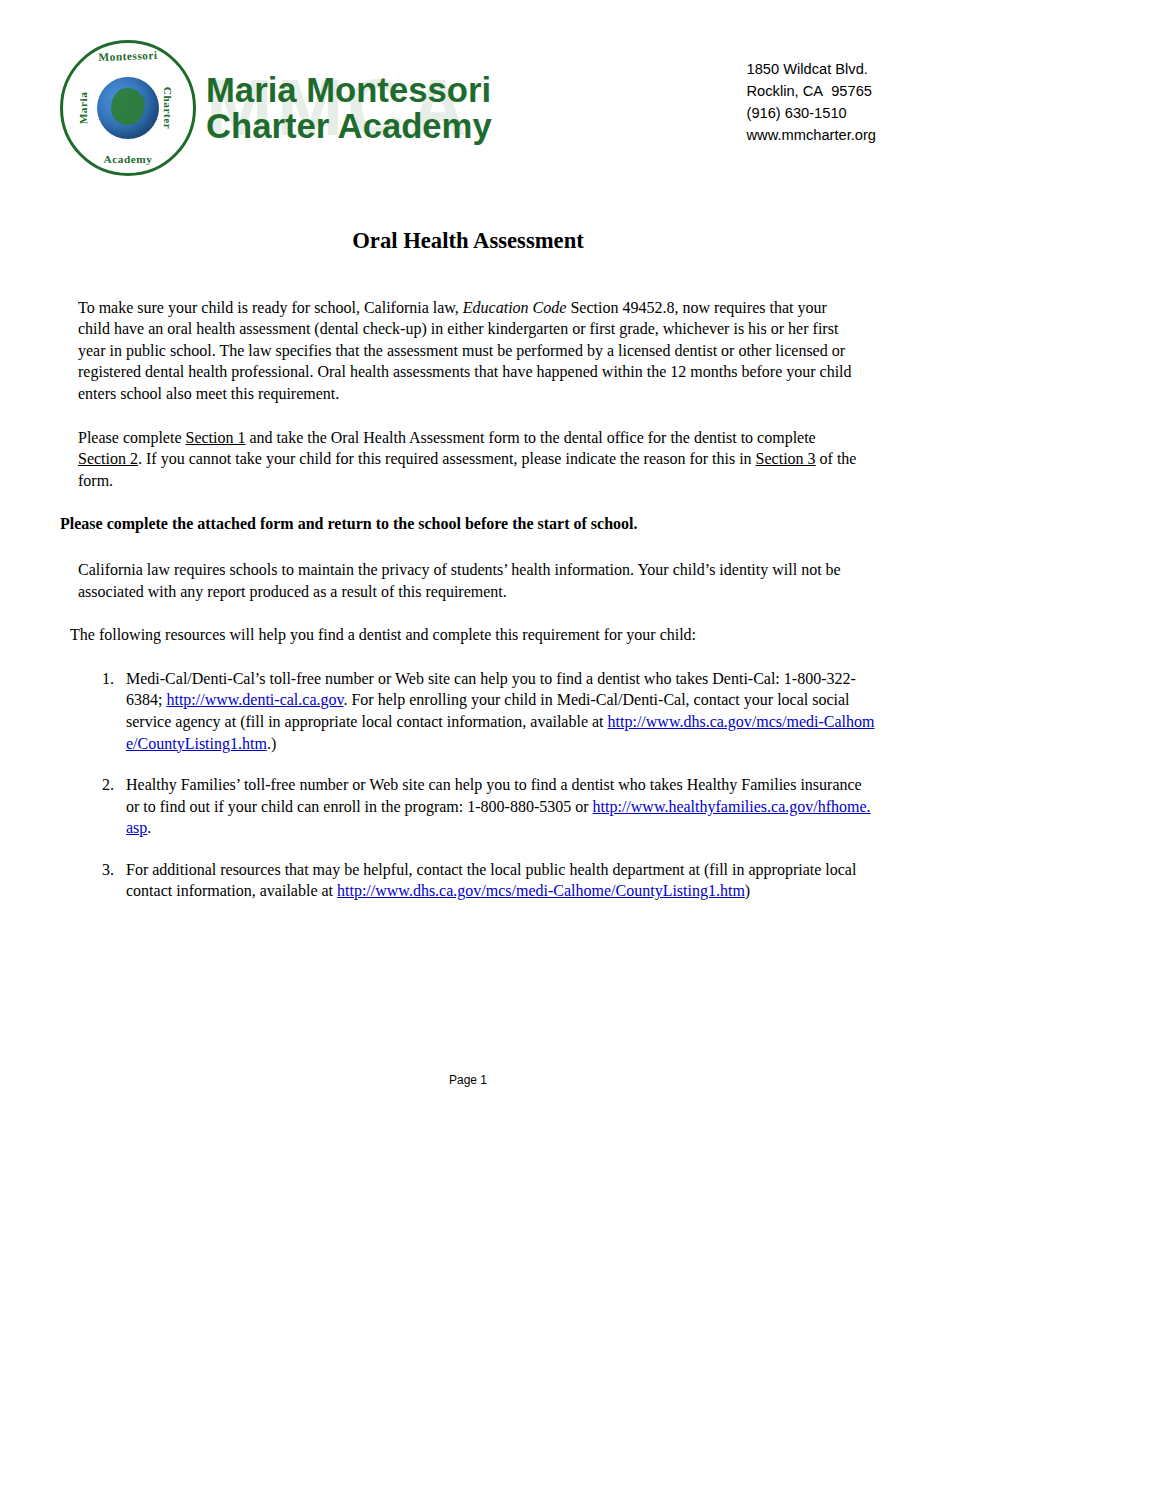Montessori Academy Maria Charter
MMCA Maria Montessori
Charter Academy
1850 Wildcat Blvd.
Rocklin, CA 95765
(916) 630-1510
www.mmcharter.org
Oral Health Assessment
To make sure your child is ready for school, California law, Education Code Section 49452.8, now requires that your child have an oral health assessment (dental check-up) in either kindergarten or first grade, whichever is his or her first year in public school. The law specifies that the assessment must be performed by a licensed dentist or other licensed or registered dental health professional. Oral health assessments that have happened within the 12 months before your child enters school also meet this requirement.
Please complete Section 1 and take the Oral Health Assessment form to the dental office for the dentist to complete Section 2. If you cannot take your child for this required assessment, please indicate the reason for this in Section 3 of the form.
Please complete the attached form and return to the school before the start of school.
California law requires schools to maintain the privacy of students’ health information. Your child’s identity will not be associated with any report produced as a result of this requirement.
The following resources will help you find a dentist and complete this requirement for your child:
Medi-Cal/Denti-Cal’s toll-free number or Web site can help you to find a dentist who takes Denti-Cal: 1-800-322-6384; http://www.denti-cal.ca.gov. For help enrolling your child in Medi-Cal/Denti-Cal, contact your local social service agency at (fill in appropriate local contact information, available at http://www.dhs.ca.gov/mcs/medi-Calhome/CountyListing1.htm.)
Healthy Families’ toll-free number or Web site can help you to find a dentist who takes Healthy Families insurance or to find out if your child can enroll in the program: 1-800-880-5305 or http://www.healthyfamilies.ca.gov/hfhome.asp.
For additional resources that may be helpful, contact the local public health department at (fill in appropriate local contact information, available at http://www.dhs.ca.gov/mcs/medi-Calhome/CountyListing1.htm)
Page 1